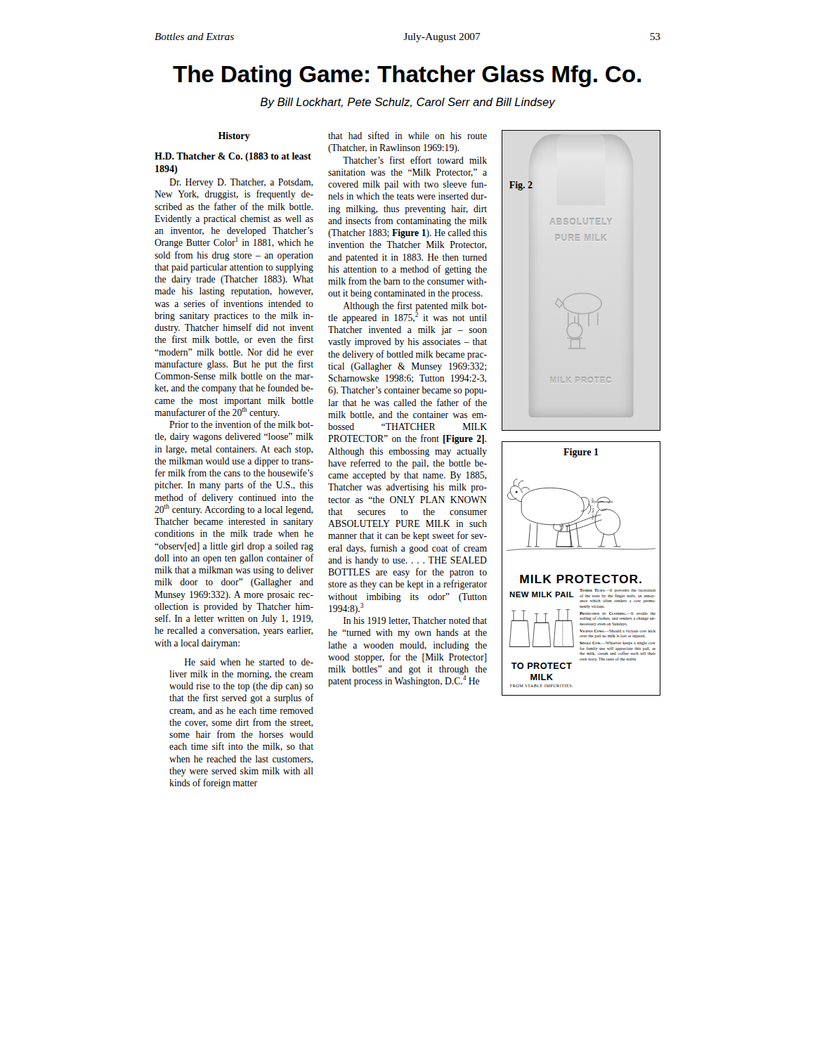Bottles and Extras
July-August 2007
53
The Dating Game: Thatcher Glass Mfg. Co.
By Bill Lockhart, Pete Schulz, Carol Serr and Bill Lindsey
History
H.D. Thatcher & Co. (1883 to at least 1894)
Dr. Hervey D. Thatcher, a Potsdam, New York, druggist, is frequently described as the father of the milk bottle. Evidently a practical chemist as well as an inventor, he developed Thatcher’s Orange Butter Color1 in 1881, which he sold from his drug store – an operation that paid particular attention to supplying the dairy trade (Thatcher 1883). What made his lasting reputation, however, was a series of inventions intended to bring sanitary practices to the milk industry. Thatcher himself did not invent the first milk bottle, or even the first “modern” milk bottle. Nor did he ever manufacture glass. But he put the first Common-Sense milk bottle on the market, and the company that he founded became the most important milk bottle manufacturer of the 20th century.
Prior to the invention of the milk bottle, dairy wagons delivered “loose” milk in large, metal containers. At each stop, the milkman would use a dipper to transfer milk from the cans to the housewife’s pitcher. In many parts of the U.S., this method of delivery continued into the 20th century. According to a local legend, Thatcher became interested in sanitary conditions in the milk trade when he “observ[ed] a little girl drop a soiled rag doll into an open ten gallon container of milk that a milkman was using to deliver milk door to door” (Gallagher and Munsey 1969:332). A more prosaic recollection is provided by Thatcher himself. In a letter written on July 1, 1919, he recalled a conversation, years earlier, with a local dairyman:
He said when he started to deliver milk in the morning, the cream would rise to the top (the dip can) so that the first served got a surplus of cream, and as he each time removed the cover, some dirt from the street, some hair from the horses would each time sift into the milk, so that when he reached the last customers, they were served skim milk with all kinds of foreign matter
that had sifted in while on his route (Thatcher, in Rawlinson 1969:19).
Thatcher’s first effort toward milk sanitation was the “Milk Protector,” a covered milk pail with two sleeve funnels in which the teats were inserted during milking, thus preventing hair, dirt and insects from contaminating the milk (Thatcher 1883; Figure 1). He called this invention the Thatcher Milk Protector, and patented it in 1883. He then turned his attention to a method of getting the milk from the barn to the consumer without it being contaminated in the process.
Although the first patented milk bottle appeared in 1875,2 it was not until Thatcher invented a milk jar – soon vastly improved by his associates – that the delivery of bottled milk became practical (Gallagher & Munsey 1969:332; Scharnowske 1998:6; Tutton 1994:2-3, 6). Thatcher’s container became so popular that he was called the father of the milk bottle, and the container was embossed “THATCHER MILK PROTECTOR” on the front [Figure 2]. Although this embossing may actually have referred to the pail, the bottle became accepted by that name. By 1885, Thatcher was advertising his milk protector as “the ONLY PLAN KNOWN that secures to the consumer ABSOLUTELY PURE MILK in such manner that it can be kept sweet for several days, furnish a good coat of cream and is handy to use. . . . THE SEALED BOTTLES are easy for the patron to store as they can be kept in a refrigerator without imbibing its odor” (Tutton 1994:8).3
In his 1919 letter, Thatcher noted that he “turned with my own hands at the lathe a wooden mould, including the wood stopper, for the [Milk Protector] milk bottles” and got it through the patent process in Washington, D.C.4 He
Fig. 2
ABSOLUTELY
PURE MILK
MILK PROTEC
Figure 1
Pat'd Aug. 7, 1883
MILK PROTECTOR.
NEW MILK PAIL
TO PROTECT MILK
FROM STABLE IMPURITIES.
Tender Teats.—It prevents the laceration of the teats by the finger nails, an annoyance which often renders a cow permanently vicious.
Protection to Clothing.—It avoids the soiling of clothes, and renders a change unnecessary even on Sundays.
Vicious Cows.—Should a vicious cow kick over the pail no milk is lost or injured.
Single Cow.—Whoever keeps a single cow for family use will appreciate this pail, as the milk, cream and coffee each tell their own story. The taste of the stable